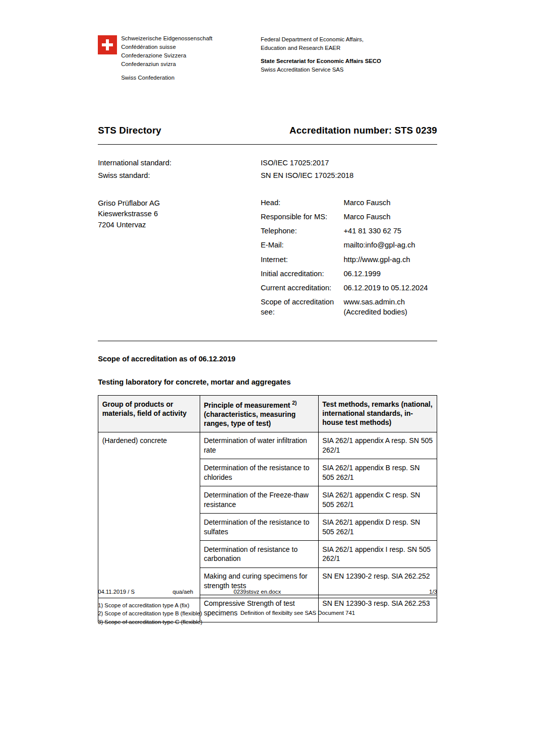Schweizerische Eidgenossenschaft
Confédération suisse
Confederazione Svizzera
Confederaziun svizra
Swiss Confederation
Federal Department of Economic Affairs,
Education and Research EAER
State Secretariat for Economic Affairs SECO
Swiss Accreditation Service SAS
STS Directory
Accreditation number: STS 0239
International standard:
ISO/IEC 17025:2017
Swiss standard:
SN EN ISO/IEC 17025:2018
Griso Prüflabor AG
Kieswerkstrasse 6
7204 Untervaz
Head:
Marco Fausch
Responsible for MS:
Marco Fausch
Telephone:
+41 81 330 62 75
E-Mail:
mailto:info@gpl-ag.ch
Internet:
http://www.gpl-ag.ch
Initial accreditation:
06.12.1999
Current accreditation:
06.12.2019 to 05.12.2024
Scope of accreditation see:
www.sas.admin.ch
(Accredited bodies)
Scope of accreditation as of 06.12.2019
Testing laboratory for concrete, mortar and aggregates
| Group of products or materials, field of activity | Principle of measurement 2) (characteristics, measuring ranges, type of test) | Test methods, remarks (national, international standards, in-house test methods) |
| --- | --- | --- |
| (Hardened) concrete | Determination of water infiltration rate | SIA 262/1 appendix A resp. SN 505 262/1 |
| Determination of the resistance to chlorides | SIA 262/1 appendix B resp. SN 505 262/1 |
| Determination of the Freeze-thaw resistance | SIA 262/1 appendix C resp. SN 505 262/1 |
| Determination of the resistance to sulfates | SIA 262/1 appendix D resp. SN 505 262/1 |
| Determination of resistance to carbonation | SIA 262/1 appendix I resp. SN 505 262/1 |
| Making and curing specimens for strength tests | SN EN 12390-2 resp. SIA 262.252 |
| Compressive Strength of test specimens | SN EN 12390-3 resp. SIA 262.253 |
04.11.2019 / S
qua/aeh
0239stsvz en.docx
1/3
1) Scope of accreditation type A (fix)
2) Scope of accreditation type B (flexible)
3) Scope of accreditation type C (flexible)
Definition of flexibilty see SAS Document 741